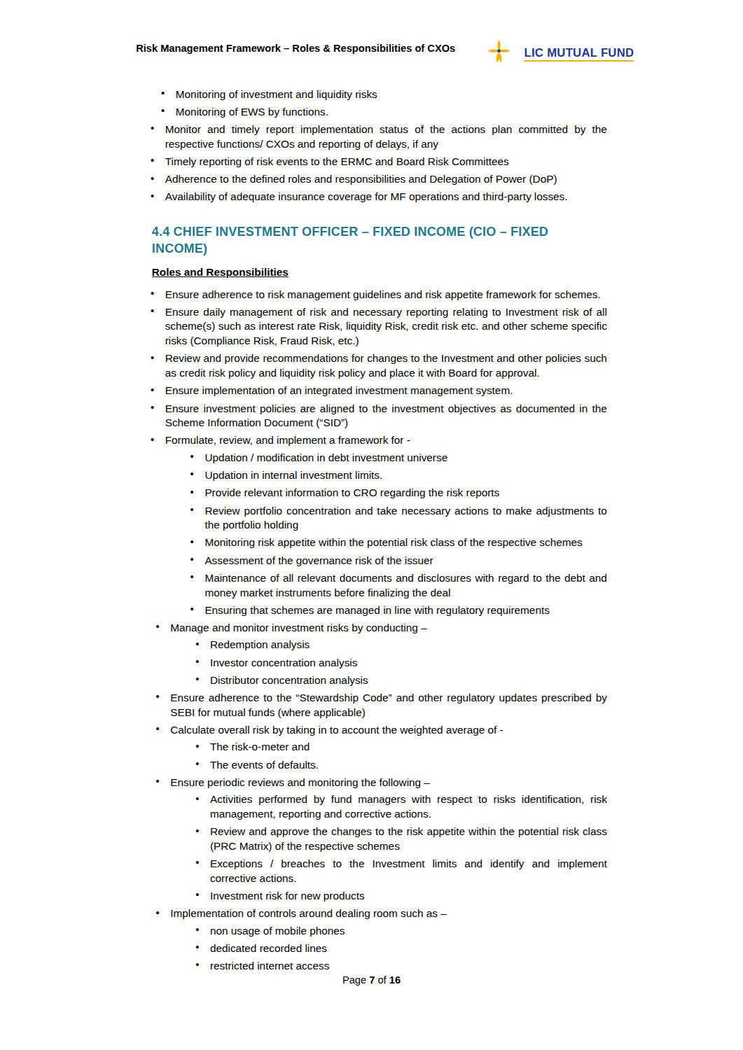Risk Management Framework – Roles & Responsibilities of CXOs
LIC MUTUAL FUND
Monitoring of investment and liquidity risks
Monitoring of EWS by functions.
Monitor and timely report implementation status of the actions plan committed by the respective functions/ CXOs and reporting of delays, if any
Timely reporting of risk events to the ERMC and Board Risk Committees
Adherence to the defined roles and responsibilities and Delegation of Power (DoP)
Availability of adequate insurance coverage for MF operations and third-party losses.
4.4 CHIEF INVESTMENT OFFICER – FIXED INCOME (CIO – FIXED INCOME)
Roles and Responsibilities
Ensure adherence to risk management guidelines and risk appetite framework for schemes.
Ensure daily management of risk and necessary reporting relating to Investment risk of all scheme(s) such as interest rate Risk, liquidity Risk, credit risk etc. and other scheme specific risks (Compliance Risk, Fraud Risk, etc.)
Review and provide recommendations for changes to the Investment and other policies such as credit risk policy and liquidity risk policy and place it with Board for approval.
Ensure implementation of an integrated investment management system.
Ensure investment policies are aligned to the investment objectives as documented in the Scheme Information Document (“SID”)
Formulate, review, and implement a framework for -
Updation / modification in debt investment universe
Updation in internal investment limits.
Provide relevant information to CRO regarding the risk reports
Review portfolio concentration and take necessary actions to make adjustments to the portfolio holding
Monitoring risk appetite within the potential risk class of the respective schemes
Assessment of the governance risk of the issuer
Maintenance of all relevant documents and disclosures with regard to the debt and money market instruments before finalizing the deal
Ensuring that schemes are managed in line with regulatory requirements
Manage and monitor investment risks by conducting –
Redemption analysis
Investor concentration analysis
Distributor concentration analysis
Ensure adherence to the “Stewardship Code” and other regulatory updates prescribed by SEBI for mutual funds (where applicable)
Calculate overall risk by taking in to account the weighted average of -
The risk-o-meter and
The events of defaults.
Ensure periodic reviews and monitoring the following –
Activities performed by fund managers with respect to risks identification, risk management, reporting and corrective actions.
Review and approve the changes to the risk appetite within the potential risk class (PRC Matrix) of the respective schemes
Exceptions / breaches to the Investment limits and identify and implement corrective actions.
Investment risk for new products
Implementation of controls around dealing room such as –
non usage of mobile phones
dedicated recorded lines
restricted internet access
Page 7 of 16